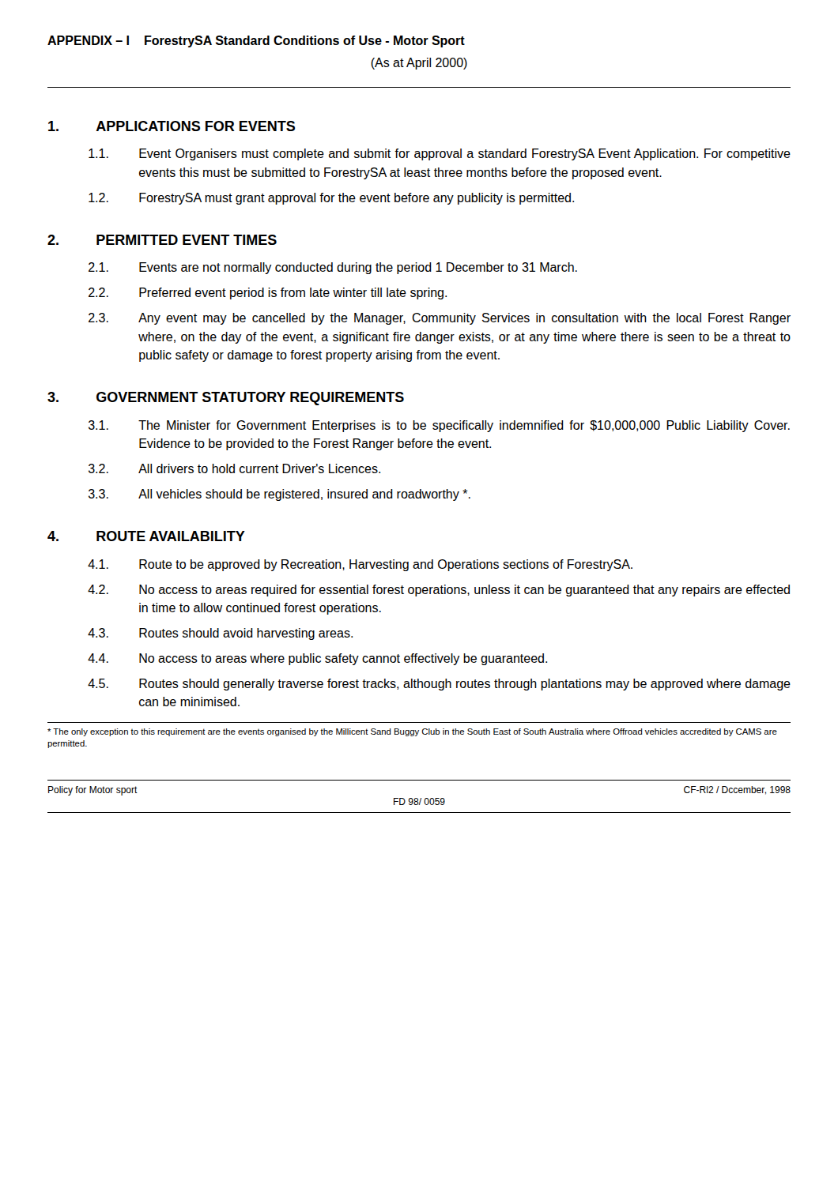APPENDIX – I ForestrySA Standard Conditions of Use - Motor Sport
(As at April 2000)
1. APPLICATIONS FOR EVENTS
1.1. Event Organisers must complete and submit for approval a standard ForestrySA Event Application. For competitive events this must be submitted to ForestrySA at least three months before the proposed event.
1.2. ForestrySA must grant approval for the event before any publicity is permitted.
2. PERMITTED EVENT TIMES
2.1. Events are not normally conducted during the period 1 December to 31 March.
2.2. Preferred event period is from late winter till late spring.
2.3. Any event may be cancelled by the Manager, Community Services in consultation with the local Forest Ranger where, on the day of the event, a significant fire danger exists, or at any time where there is seen to be a threat to public safety or damage to forest property arising from the event.
3. GOVERNMENT STATUTORY REQUIREMENTS
3.1. The Minister for Government Enterprises is to be specifically indemnified for $10,000,000 Public Liability Cover. Evidence to be provided to the Forest Ranger before the event.
3.2. All drivers to hold current Driver's Licences.
3.3. All vehicles should be registered, insured and roadworthy *.
4. ROUTE AVAILABILITY
4.1. Route to be approved by Recreation, Harvesting and Operations sections of ForestrySA.
4.2. No access to areas required for essential forest operations, unless it can be guaranteed that any repairs are effected in time to allow continued forest operations.
4.3. Routes should avoid harvesting areas.
4.4. No access to areas where public safety cannot effectively be guaranteed.
4.5. Routes should generally traverse forest tracks, although routes through plantations may be approved where damage can be minimised.
* The only exception to this requirement are the events organised by the Millicent Sand Buggy Club in the South East of South Australia where Offroad vehicles accredited by CAMS are permitted.
Policy for Motor sport CF-Rl2 / Dccember, 1998
FD 98/ 0059